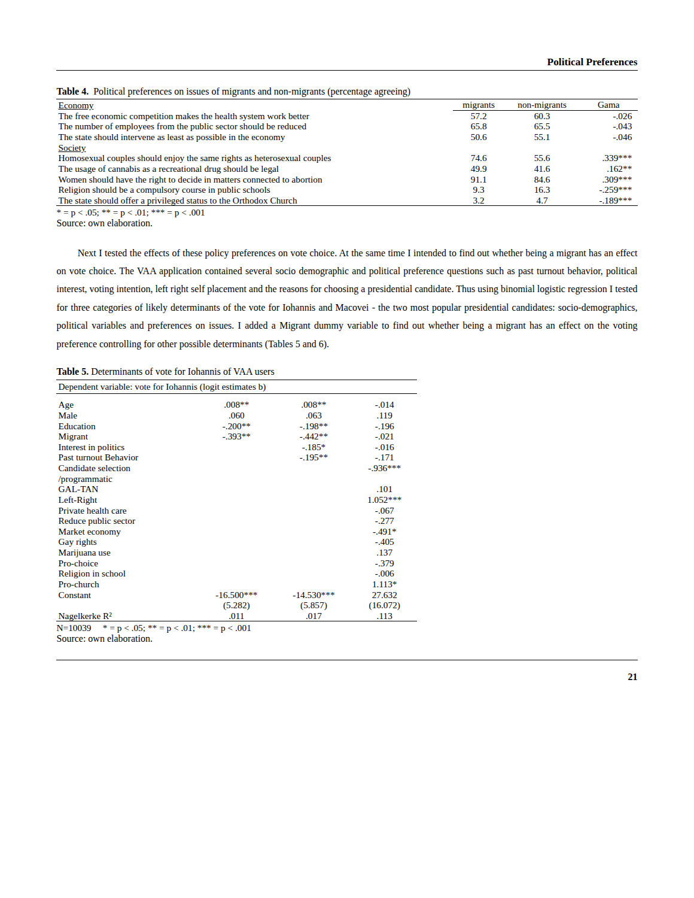Political Preferences
Table 4. Political preferences on issues of migrants and non-migrants (percentage agreeing)
| Economy | migrants | non-migrants | Gama |
| The free economic competition makes the health system work better | 57.2 | 60.3 | -.026 |
| The number of employees from the public sector should be reduced | 65.8 | 65.5 | -.043 |
| The state should intervene as least as possible in the economy | 50.6 | 55.1 | -.046 |
| Society | | | |
| Homosexual couples should enjoy the same rights as heterosexual couples | 74.6 | 55.6 | .339*** |
| The usage of cannabis as a recreational drug should be legal | 49.9 | 41.6 | .162** |
| Women should have the right to decide in matters connected to abortion | 91.1 | 84.6 | .309*** |
| Religion should be a compulsory course in public schools | 9.3 | 16.3 | -.259*** |
| The state should offer a privileged status to the Orthodox Church | 3.2 | 4.7 | -.189*** |
* = p < .05; ** = p < .01; *** = p < .001
Source: own elaboration.
Next I tested the effects of these policy preferences on vote choice. At the same time I intended to find out whether being a migrant has an effect on vote choice. The VAA application contained several socio demographic and political preference questions such as past turnout behavior, political interest, voting intention, left right self placement and the reasons for choosing a presidential candidate. Thus using binomial logistic regression I tested for three categories of likely determinants of the vote for Iohannis and Macovei - the two most popular presidential candidates: socio-demographics, political variables and preferences on issues. I added a Migrant dummy variable to find out whether being a migrant has an effect on the voting preference controlling for other possible determinants (Tables 5 and 6).
Table 5. Determinants of vote for Iohannis of VAA users
| Dependent variable: vote for Iohannis (logit estimates b) |
| Age | .008** | .008** | -.014 |
| Male | .060 | .063 | .119 |
| Education | -.200** | -.198** | -.196 |
| Migrant | -.393** | -.442** | -.021 |
| Interest in politics | | -.185* | -.016 |
| Past turnout Behavior | | -.195** | -.171 |
| Candidate selection | | | -.936*** |
| /programmatic | | | |
| GAL-TAN | | | .101 |
| Left-Right | | | 1.052*** |
| Private health care | | | -.067 |
| Reduce public sector | | | -.277 |
| Market economy | | | -.491* |
| Gay rights | | | -.405 |
| Marijuana use | | | .137 |
| Pro-choice | | | -.379 |
| Religion in school | | | -.006 |
| Pro-church | | | 1.113* |
| Constant | -16.500*** | -14.530*** | 27.632 |
| | (5.282) | (5.857) | (16.072) |
| Nagelkerke R² | .011 | .017 | .113 |
N=10039 * = p < .05; ** = p < .01; *** = p < .001
Source: own elaboration.
21